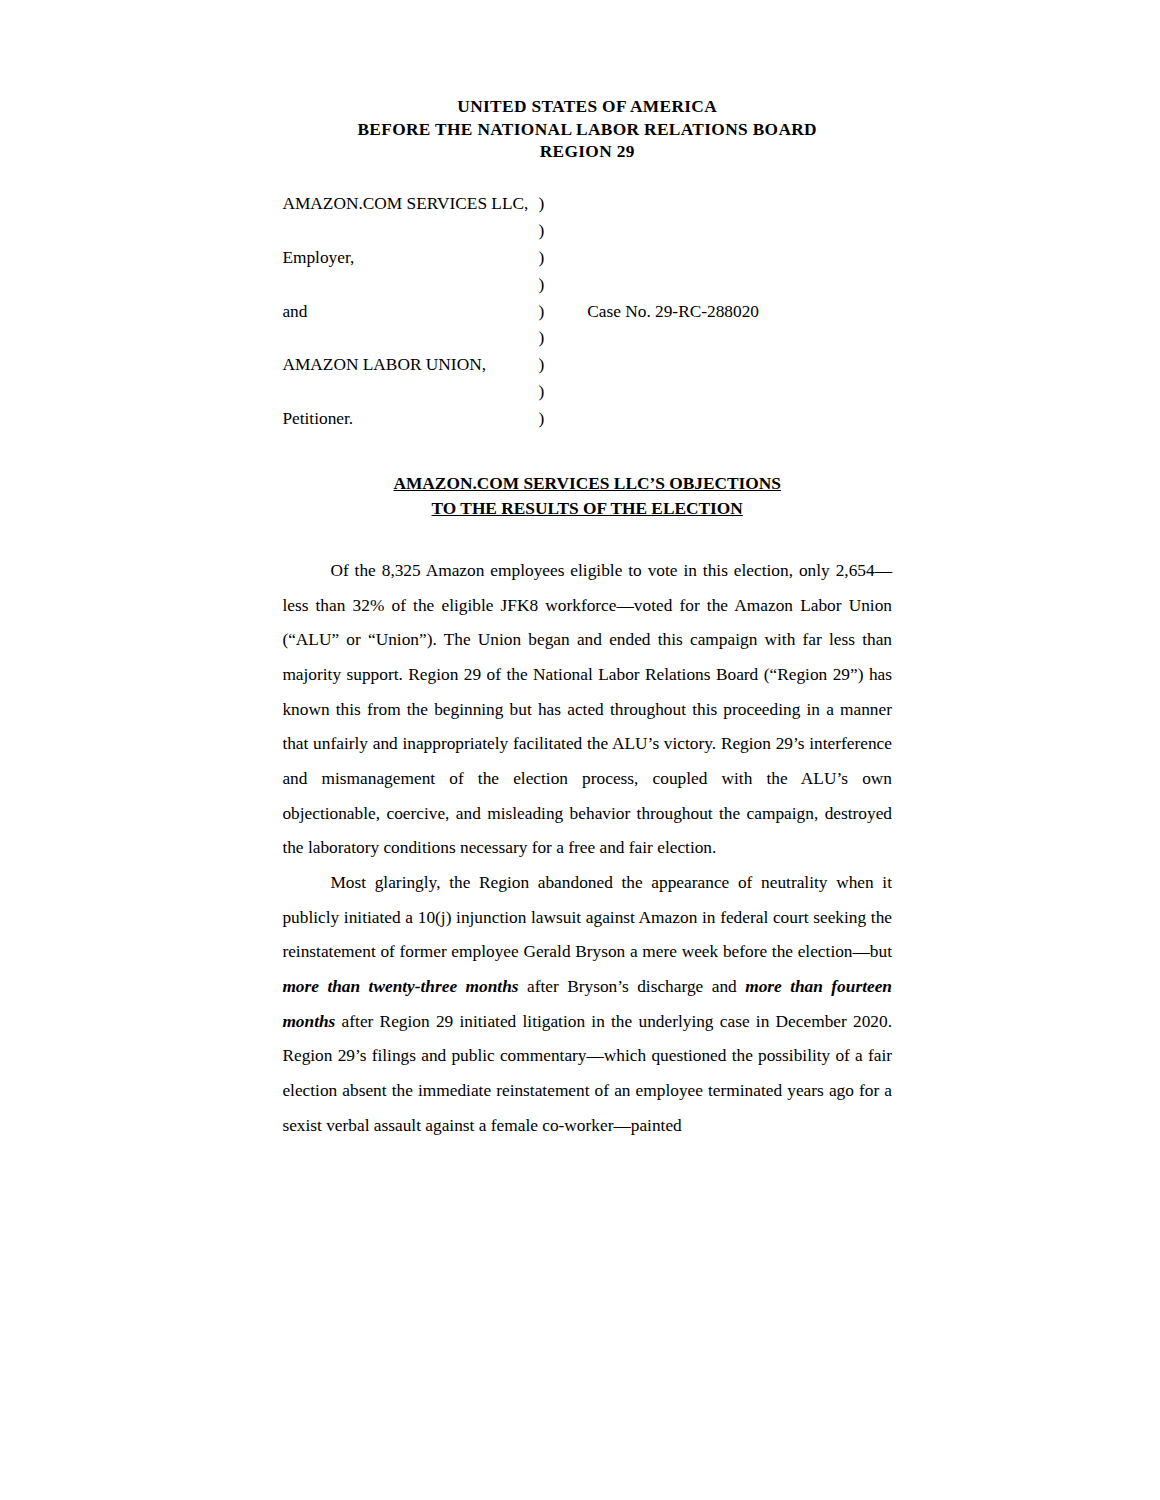UNITED STATES OF AMERICA
BEFORE THE NATIONAL LABOR RELATIONS BOARD
REGION 29
| AMAZON.COM SERVICES LLC, | ) | |
| | ) | |
| Employer, | ) | |
| | ) | |
| and | ) | Case No. 29-RC-288020 |
| | ) | |
| AMAZON LABOR UNION, | ) | |
| | ) | |
| Petitioner. | ) | |
AMAZON.COM SERVICES LLC’S OBJECTIONS
TO THE RESULTS OF THE ELECTION
Of the 8,325 Amazon employees eligible to vote in this election, only 2,654—less than 32% of the eligible JFK8 workforce—voted for the Amazon Labor Union (“ALU” or “Union”). The Union began and ended this campaign with far less than majority support. Region 29 of the National Labor Relations Board (“Region 29”) has known this from the beginning but has acted throughout this proceeding in a manner that unfairly and inappropriately facilitated the ALU’s victory. Region 29’s interference and mismanagement of the election process, coupled with the ALU’s own objectionable, coercive, and misleading behavior throughout the campaign, destroyed the laboratory conditions necessary for a free and fair election.
Most glaringly, the Region abandoned the appearance of neutrality when it publicly initiated a 10(j) injunction lawsuit against Amazon in federal court seeking the reinstatement of former employee Gerald Bryson a mere week before the election—but more than twenty-three months after Bryson’s discharge and more than fourteen months after Region 29 initiated litigation in the underlying case in December 2020. Region 29’s filings and public commentary—which questioned the possibility of a fair election absent the immediate reinstatement of an employee terminated years ago for a sexist verbal assault against a female co-worker—painted